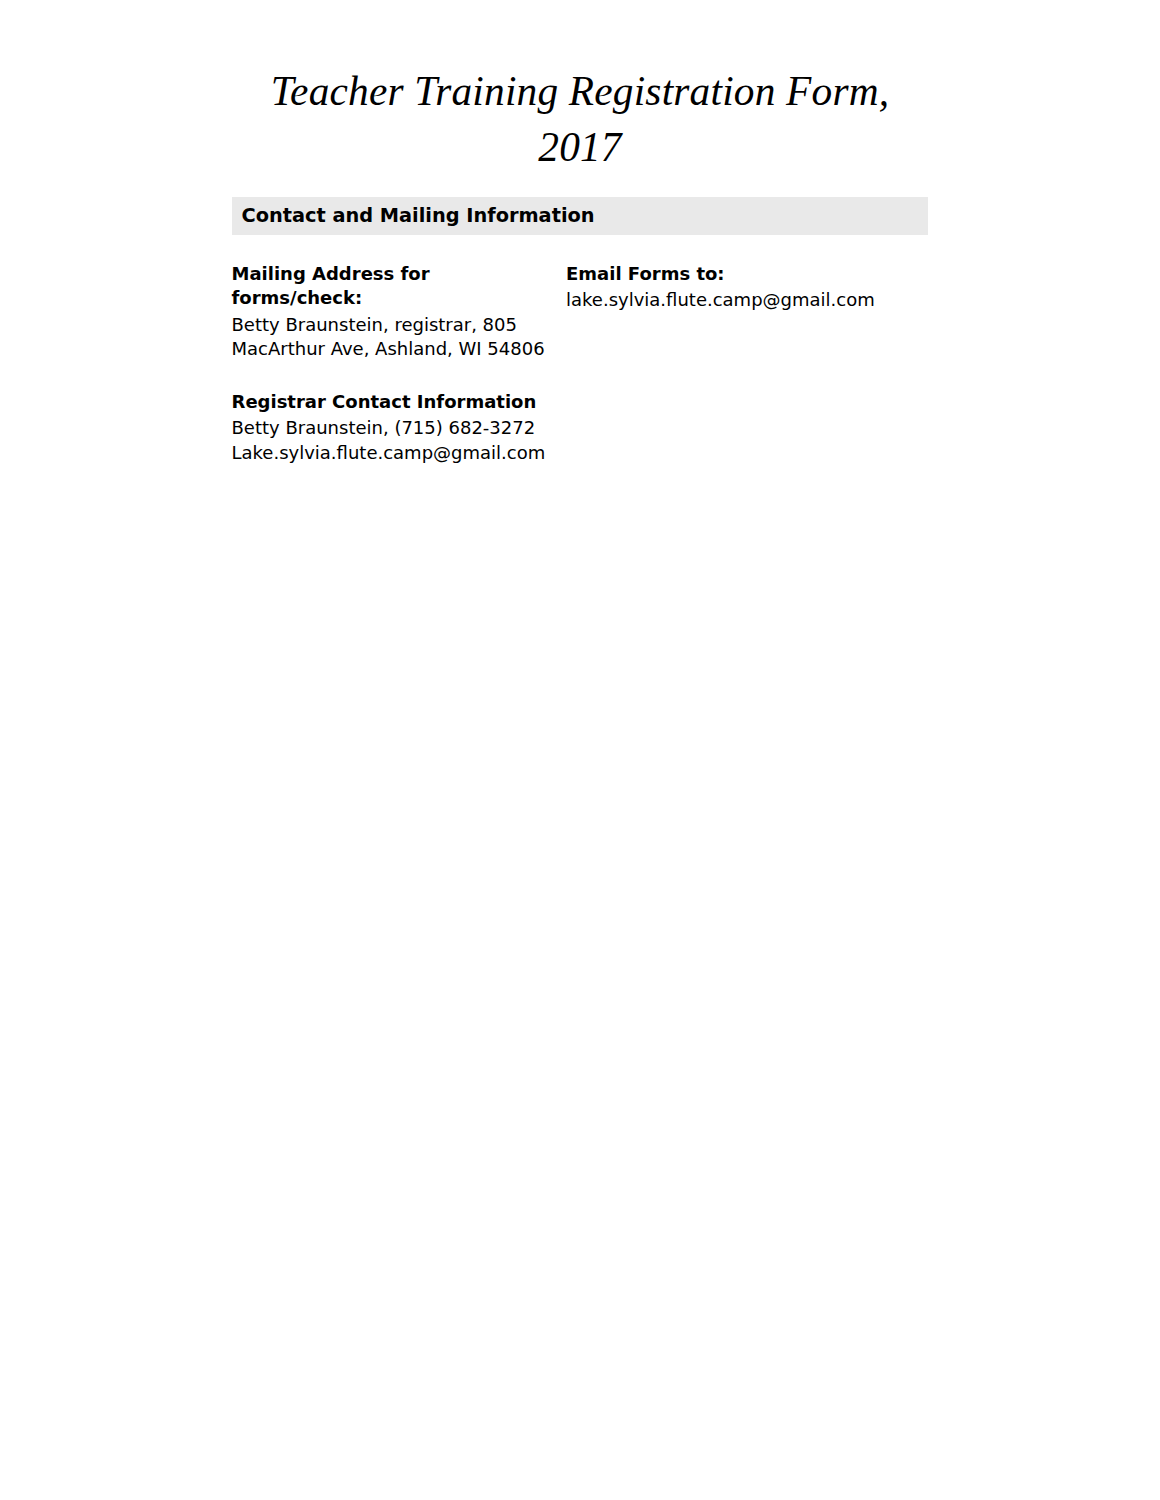Teacher Training Registration Form, 2017
Contact and Mailing Information
| Mailing Address for forms/check: Betty Braunstein, registrar, 805 MacArthur Ave, Ashland, WI 54806 Registrar Contact Information Betty Braunstein, (715) 682-3272 Lake.sylvia.flute.camp@gmail.com | Email Forms to: lake.sylvia.flute.camp@gmail.com |